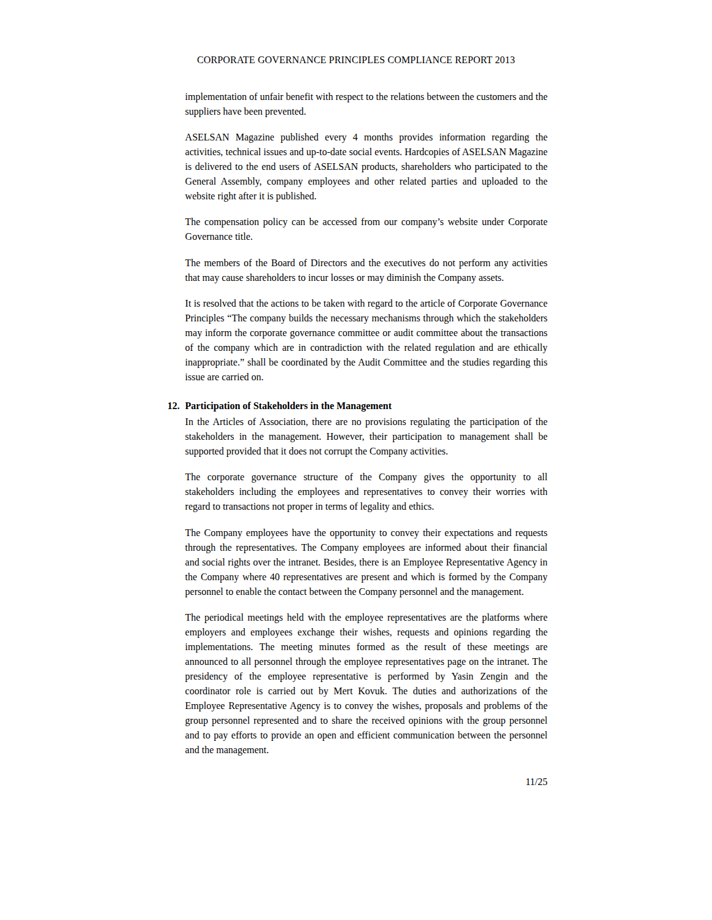CORPORATE GOVERNANCE PRINCIPLES COMPLIANCE REPORT 2013
implementation of unfair benefit with respect to the relations between the customers and the suppliers have been prevented.
ASELSAN Magazine published every 4 months provides information regarding the activities, technical issues and up-to-date social events. Hardcopies of ASELSAN Magazine is delivered to the end users of ASELSAN products, shareholders who participated to the General Assembly, company employees and other related parties and uploaded to the website right after it is published.
The compensation policy can be accessed from our company’s website under Corporate Governance title.
The members of the Board of Directors and the executives do not perform any activities that may cause shareholders to incur losses or may diminish the Company assets.
It is resolved that the actions to be taken with regard to the article of Corporate Governance Principles “The company builds the necessary mechanisms through which the stakeholders may inform the corporate governance committee or audit committee about the transactions of the company which are in contradiction with the related regulation and are ethically inappropriate.” shall be coordinated by the Audit Committee and the studies regarding this issue are carried on.
12. Participation of Stakeholders in the Management
In the Articles of Association, there are no provisions regulating the participation of the stakeholders in the management. However, their participation to management shall be supported provided that it does not corrupt the Company activities.
The corporate governance structure of the Company gives the opportunity to all stakeholders including the employees and representatives to convey their worries with regard to transactions not proper in terms of legality and ethics.
The Company employees have the opportunity to convey their expectations and requests through the representatives. The Company employees are informed about their financial and social rights over the intranet. Besides, there is an Employee Representative Agency in the Company where 40 representatives are present and which is formed by the Company personnel to enable the contact between the Company personnel and the management.
The periodical meetings held with the employee representatives are the platforms where employers and employees exchange their wishes, requests and opinions regarding the implementations. The meeting minutes formed as the result of these meetings are announced to all personnel through the employee representatives page on the intranet. The presidency of the employee representative is performed by Yasin Zengin and the coordinator role is carried out by Mert Kovuk. The duties and authorizations of the Employee Representative Agency is to convey the wishes, proposals and problems of the group personnel represented and to share the received opinions with the group personnel and to pay efforts to provide an open and efficient communication between the personnel and the management.
11/25